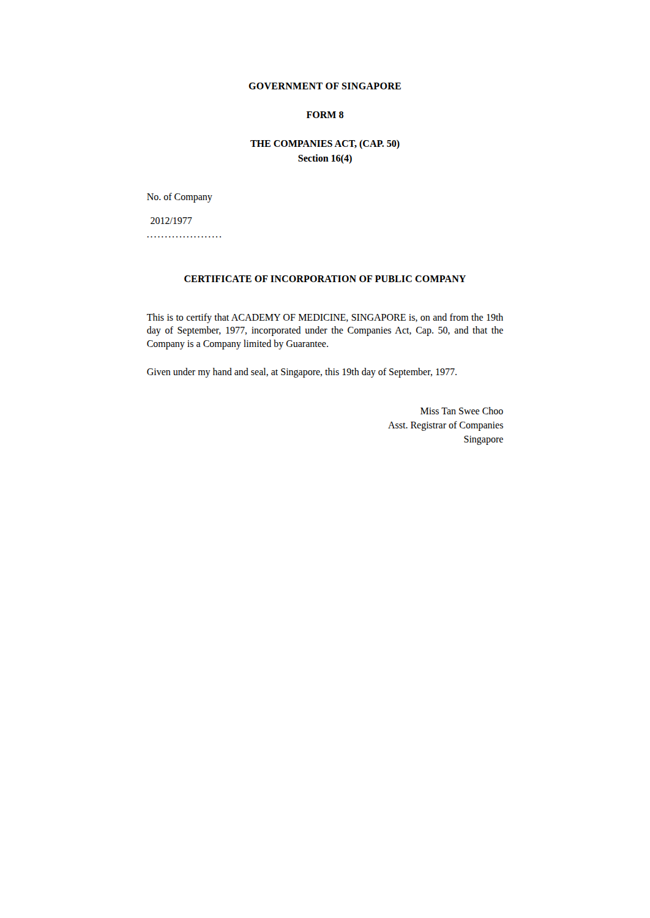GOVERNMENT OF SINGAPORE
FORM 8
THE COMPANIES ACT, (CAP. 50) Section 16(4)
No. of Company
2012/1977
.....................
CERTIFICATE OF INCORPORATION OF PUBLIC COMPANY
This is to certify that ACADEMY OF MEDICINE, SINGAPORE is, on and from the 19th day of September, 1977, incorporated under the Companies Act, Cap. 50, and that the Company is a Company limited by Guarantee.
Given under my hand and seal, at Singapore, this 19th day of September, 1977.
Miss Tan Swee Choo
Asst. Registrar of Companies
Singapore